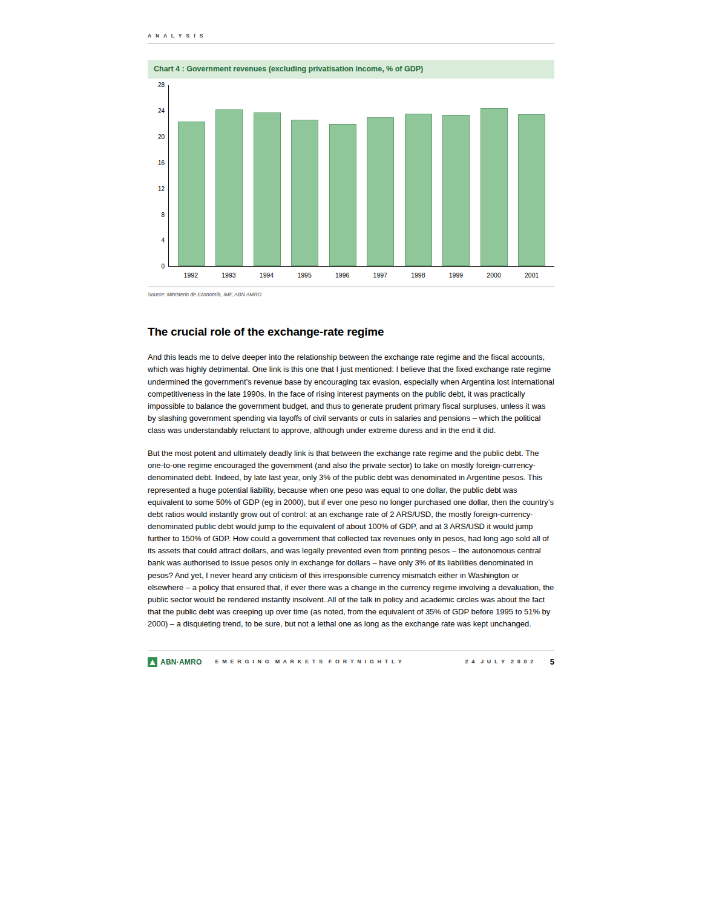A N A L Y S I S
Chart 4 : Government revenues (excluding privatisation income, % of GDP)
28 24 20 16 12 8 4 0
1992 1993 1994 1995 1996 1997 1998 1999 2000 2001
Source: Ministerio de Economía, IMF, ABN AMRO
The crucial role of the exchange-rate regime
And this leads me to delve deeper into the relationship between the exchange rate regime and the fiscal accounts, which was highly detrimental. One link is this one that I just mentioned: I believe that the fixed exchange rate regime undermined the government’s revenue base by encouraging tax evasion, especially when Argentina lost international competitiveness in the late 1990s. In the face of rising interest payments on the public debt, it was practically impossible to balance the government budget, and thus to generate prudent primary fiscal surpluses, unless it was by slashing government spending via layoffs of civil servants or cuts in salaries and pensions – which the political class was understandably reluctant to approve, although under extreme duress and in the end it did.
But the most potent and ultimately deadly link is that between the exchange rate regime and the public debt. The one-to-one regime encouraged the government (and also the private sector) to take on mostly foreign-currency-denominated debt. Indeed, by late last year, only 3% of the public debt was denominated in Argentine pesos. This represented a huge potential liability, because when one peso was equal to one dollar, the public debt was equivalent to some 50% of GDP (eg in 2000), but if ever one peso no longer purchased one dollar, then the country’s debt ratios would instantly grow out of control: at an exchange rate of 2 ARS/USD, the mostly foreign-currency-denominated public debt would jump to the equivalent of about 100% of GDP, and at 3 ARS/USD it would jump further to 150% of GDP. How could a government that collected tax revenues only in pesos, had long ago sold all of its assets that could attract dollars, and was legally prevented even from printing pesos – the autonomous central bank was authorised to issue pesos only in exchange for dollars – have only 3% of its liabilities denominated in pesos? And yet, I never heard any criticism of this irresponsible currency mismatch either in Washington or elsewhere – a policy that ensured that, if ever there was a change in the currency regime involving a devaluation, the public sector would be rendered instantly insolvent. All of the talk in policy and academic circles was about the fact that the public debt was creeping up over time (as noted, from the equivalent of 35% of GDP before 1995 to 51% by 2000) – a disquieting trend, to be sure, but not a lethal one as long as the exchange rate was kept unchanged.
ABN·AMRO E M E R G I N G M A R K E T S F O R T N I G H T L Y 2 4 J U L Y 2 0 0 2 5